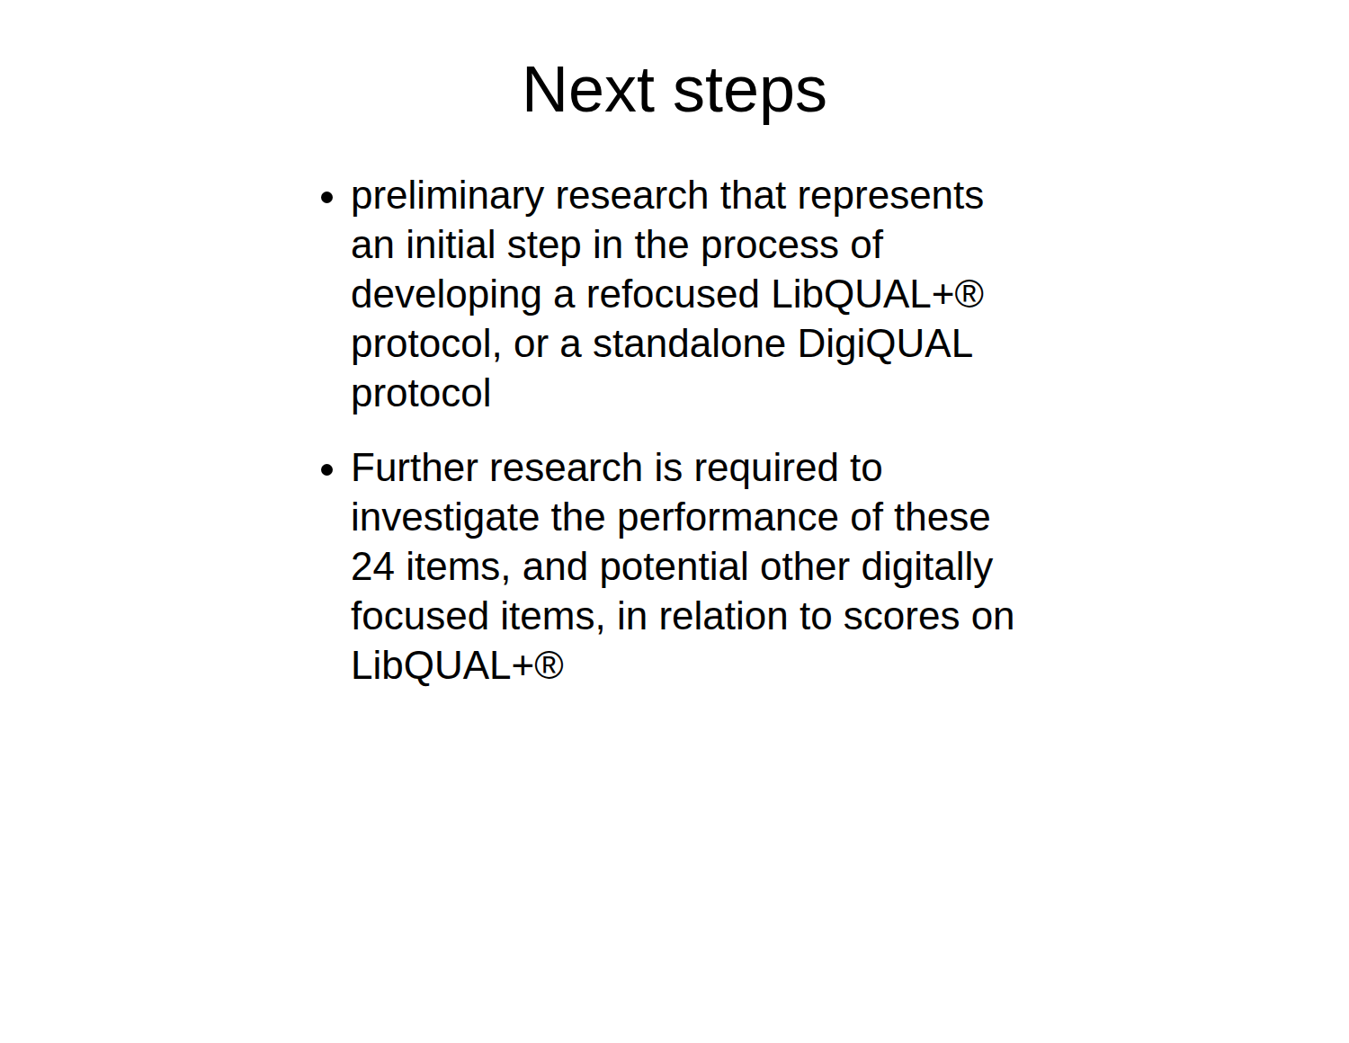Next steps
preliminary research that represents an initial step in the process of developing a refocused LibQUAL+® protocol, or a standalone DigiQUAL protocol
Further research is required to investigate the performance of these 24 items, and potential other digitally focused items, in relation to scores on LibQUAL+®